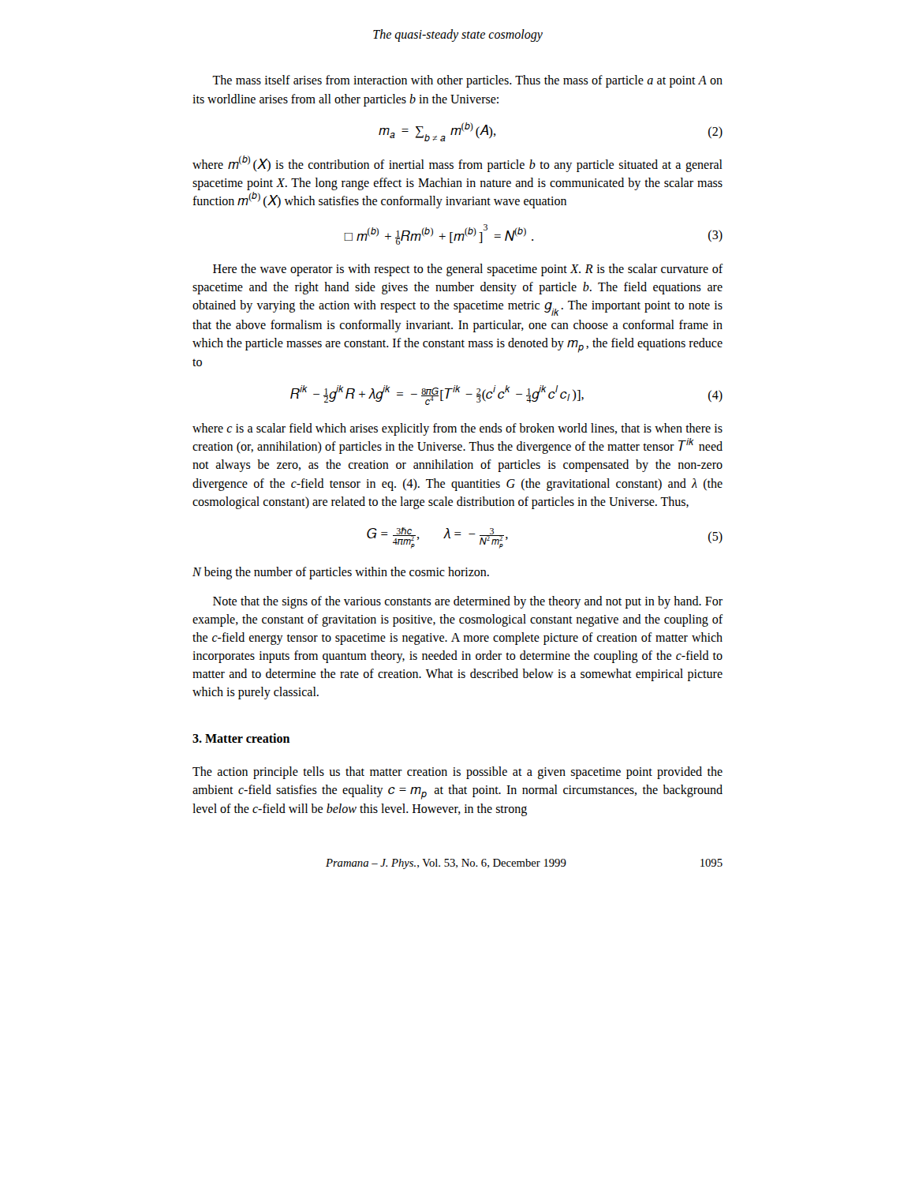The quasi-steady state cosmology
The mass itself arises from interaction with other particles. Thus the mass of particle a at point A on its worldline arises from all other particles b in the Universe:
ma = ∑ b≠a m(b) (A) ,
(2)
where m(b)(X) is the contribution of inertial mass from particle b to any particle situated at a general spacetime point X. The long range effect is Machian in nature and is communicated by the scalar mass function m(b)(X) which satisfies the conformally invariant wave equation
□ m(b) + 16 R m(b) + [m(b)] 3 = N(b) .
(3)
Here the wave operator is with respect to the general spacetime point X. R is the scalar curvature of spacetime and the right hand side gives the number density of particle b. The field equations are obtained by varying the action with respect to the spacetime metric gik. The important point to note is that the above formalism is conformally invariant. In particular, one can choose a conformal frame in which the particle masses are constant. If the constant mass is denoted by mp, the field equations reduce to
Rik − 12 gik R + λ gik = − 8πG c4 [ Tik − 23 ( ci ck − 14 gik cl cl ) ] ,
(4)
where c is a scalar field which arises explicitly from the ends of broken world lines, that is when there is creation (or, annihilation) of particles in the Universe. Thus the divergence of the matter tensor Tik need not always be zero, as the creation or annihilation of particles is compensated by the non-zero divergence of the c-field tensor in eq. (4). The quantities G (the gravitational constant) and λ (the cosmological constant) are related to the large scale distribution of particles in the Universe. Thus,
G = 3ℏc 4πmp2 , λ = − 3 N2mp2 ,
(5)
N being the number of particles within the cosmic horizon.
Note that the signs of the various constants are determined by the theory and not put in by hand. For example, the constant of gravitation is positive, the cosmological constant negative and the coupling of the c-field energy tensor to spacetime is negative. A more complete picture of creation of matter which incorporates inputs from quantum theory, is needed in order to determine the coupling of the c-field to matter and to determine the rate of creation. What is described below is a somewhat empirical picture which is purely classical.
3. Matter creation
The action principle tells us that matter creation is possible at a given spacetime point provided the ambient c-field satisfies the equality c=mp at that point. In normal circumstances, the background level of the c-field will be below this level. However, in the strong
Pramana – J. Phys., Vol. 53, No. 6, December 1999
1095